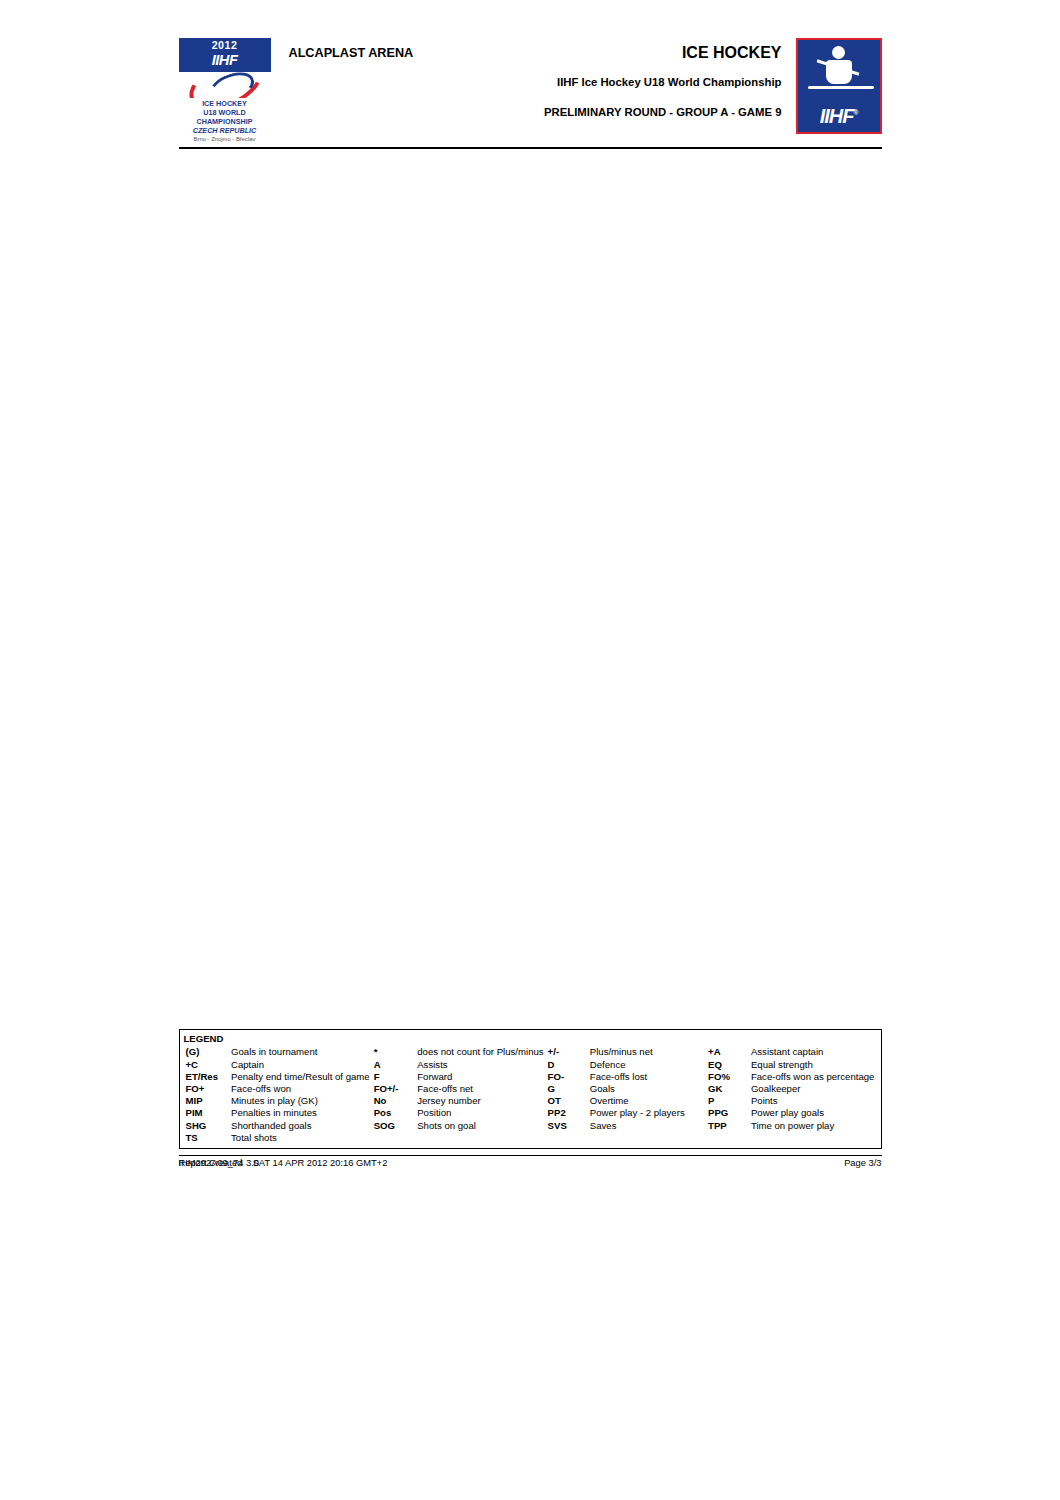2012
IIHF
ICE HOCKEY
U18 WORLD
CHAMPIONSHIP
CZECH REPUBLIC
Brno - Znojmo - Břeclav
ALCAPLAST ARENA
ICE HOCKEY
IIHF Ice Hockey U18 World Championship
PRELIMINARY ROUND - GROUP A - GAME 9
IIHF®
LEGEND
| (G) | Goals in tournament | * | does not count for Plus/minus | +/- | Plus/minus net | +A | Assistant captain |
| +C | Captain | A | Assists | D | Defence | EQ | Equal strength |
| ET/Res | Penalty end time/Result of game | F | Forward | FO- | Face-offs lost | FO% | Face-offs won as percentage |
| FO+ | Face-offs won | FO+/- | Face-offs net | G | Goals | GK | Goalkeeper |
| MIP | Minutes in play (GK) | No | Jersey number | OT | Overtime | P | Points |
| PIM | Penalties in minutes | Pos | Position | PP2 | Power play - 2 players | PPG | Power play goals |
| SHG | Shorthanded goals | SOG | Shots on goal | SVS | Saves | TPP | Time on power play |
| TS | Total shots | | | | | | |
IHM292A09_74 3.0 Report Created SAT 14 APR 2012 20:16 GMT+2 Page 3/3